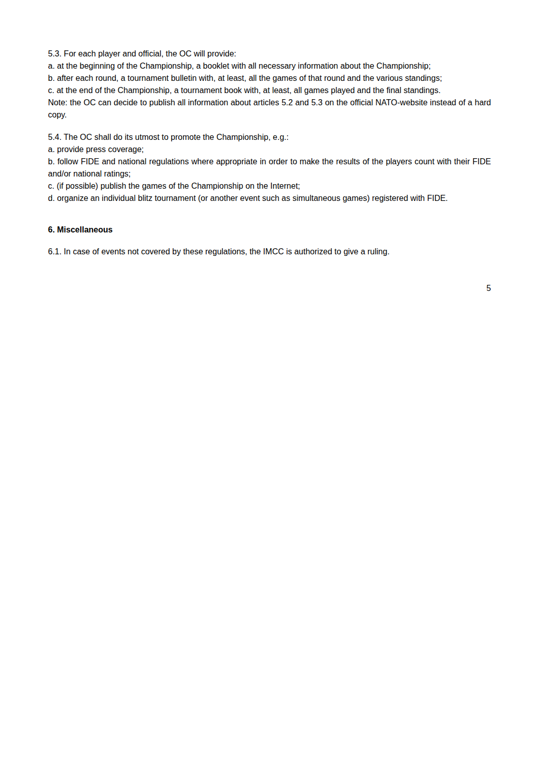5.3. For each player and official, the OC will provide:
a. at the beginning of the Championship, a booklet with all necessary information about the Championship;
b. after each round, a tournament bulletin with, at least, all the games of that round and the various standings;
c. at the end of the Championship, a tournament book with, at least, all games played and the final standings.
Note: the OC can decide to publish all information about articles 5.2 and 5.3 on the official NATO-website instead of a hard copy.
5.4. The OC shall do its utmost to promote the Championship, e.g.:
a. provide press coverage;
b. follow FIDE and national regulations where appropriate in order to make the results of the players count with their FIDE and/or national ratings;
c. (if possible) publish the games of the Championship on the Internet;
d. organize an individual blitz tournament (or another event such as simultaneous games) registered with FIDE.
6. Miscellaneous
6.1. In case of events not covered by these regulations, the IMCC is authorized to give a ruling.
5